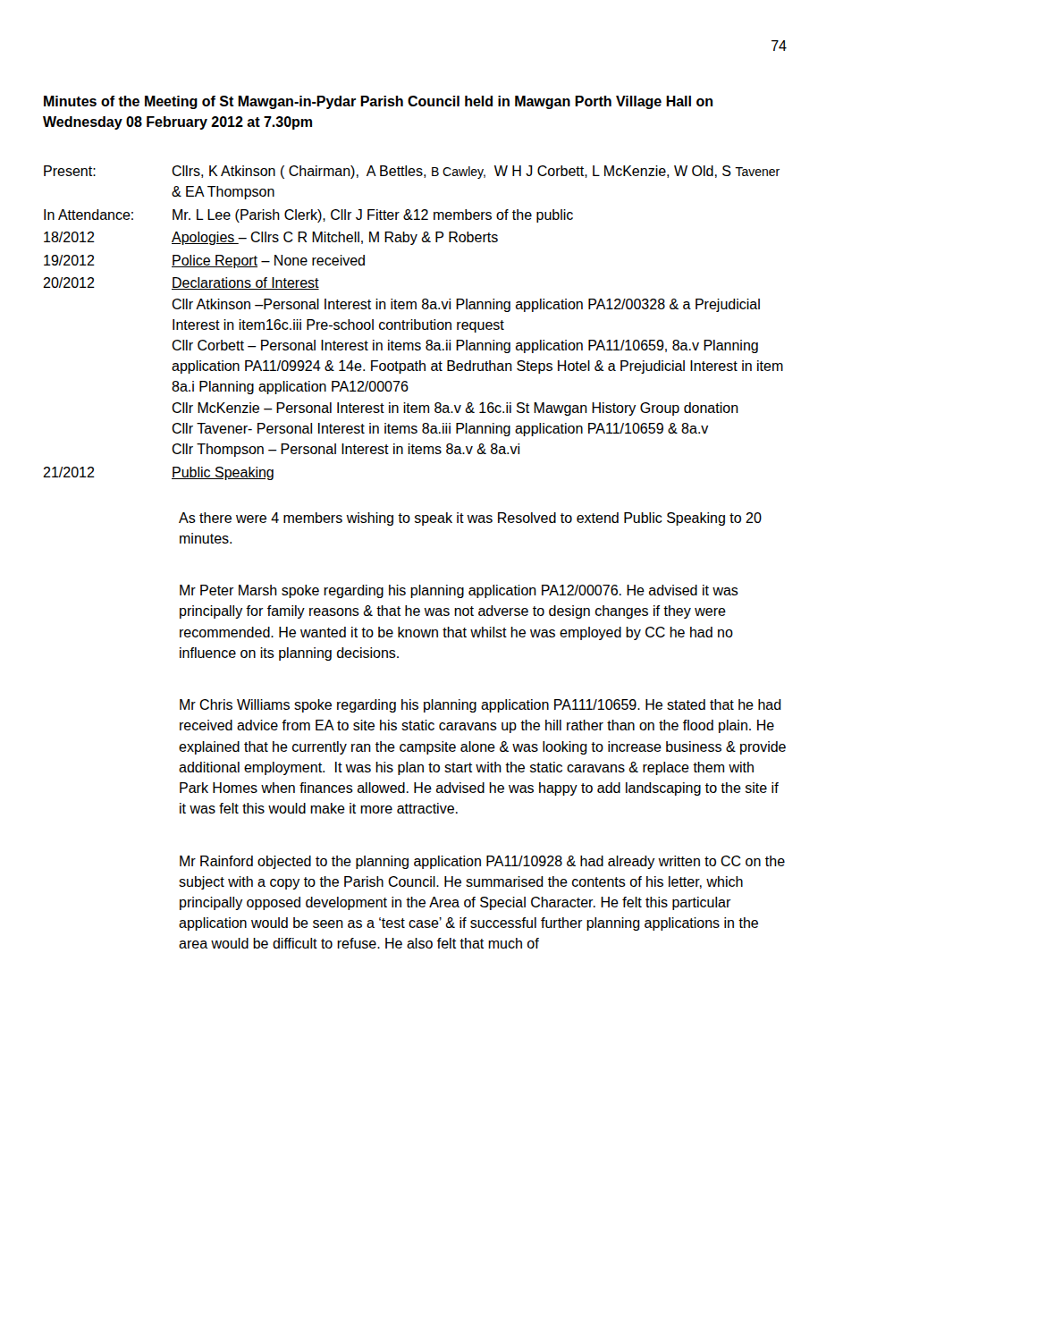74
Minutes of the Meeting of St Mawgan-in-Pydar Parish Council held in Mawgan Porth Village Hall on Wednesday 08 February 2012 at 7.30pm
| Present: | Cllrs, K Atkinson ( Chairman), A Bettles, B Cawley, W H J Corbett, L McKenzie, W Old, S Tavener & EA Thompson |
| In Attendance: | Mr. L Lee (Parish Clerk), Cllr J Fitter &12 members of the public |
| 18/2012 | Apologies – Cllrs C R Mitchell, M Raby & P Roberts |
| 19/2012 | Police Report – None received |
| 20/2012 | Declarations of Interest Cllr Atkinson –Personal Interest in item 8a.vi Planning application PA12/00328 & a Prejudicial Interest in item16c.iii Pre-school contribution request Cllr Corbett – Personal Interest in items 8a.ii Planning application PA11/10659, 8a.v Planning application PA11/09924 & 14e. Footpath at Bedruthan Steps Hotel & a Prejudicial Interest in item 8a.i Planning application PA12/00076 Cllr McKenzie – Personal Interest in item 8a.v & 16c.ii St Mawgan History Group donation Cllr Tavener- Personal Interest in items 8a.iii Planning application PA11/10659 & 8a.v Cllr Thompson – Personal Interest in items 8a.v & 8a.vi |
| 21/2012 | Public Speaking |
As there were 4 members wishing to speak it was Resolved to extend Public Speaking to 20 minutes.
Mr Peter Marsh spoke regarding his planning application PA12/00076. He advised it was principally for family reasons & that he was not adverse to design changes if they were recommended. He wanted it to be known that whilst he was employed by CC he had no influence on its planning decisions.
Mr Chris Williams spoke regarding his planning application PA111/10659. He stated that he had received advice from EA to site his static caravans up the hill rather than on the flood plain. He explained that he currently ran the campsite alone & was looking to increase business & provide additional employment. It was his plan to start with the static caravans & replace them with Park Homes when finances allowed. He advised he was happy to add landscaping to the site if it was felt this would make it more attractive.
Mr Rainford objected to the planning application PA11/10928 & had already written to CC on the subject with a copy to the Parish Council. He summarised the contents of his letter, which principally opposed development in the Area of Special Character. He felt this particular application would be seen as a ‘test case’ & if successful further planning applications in the area would be difficult to refuse. He also felt that much of